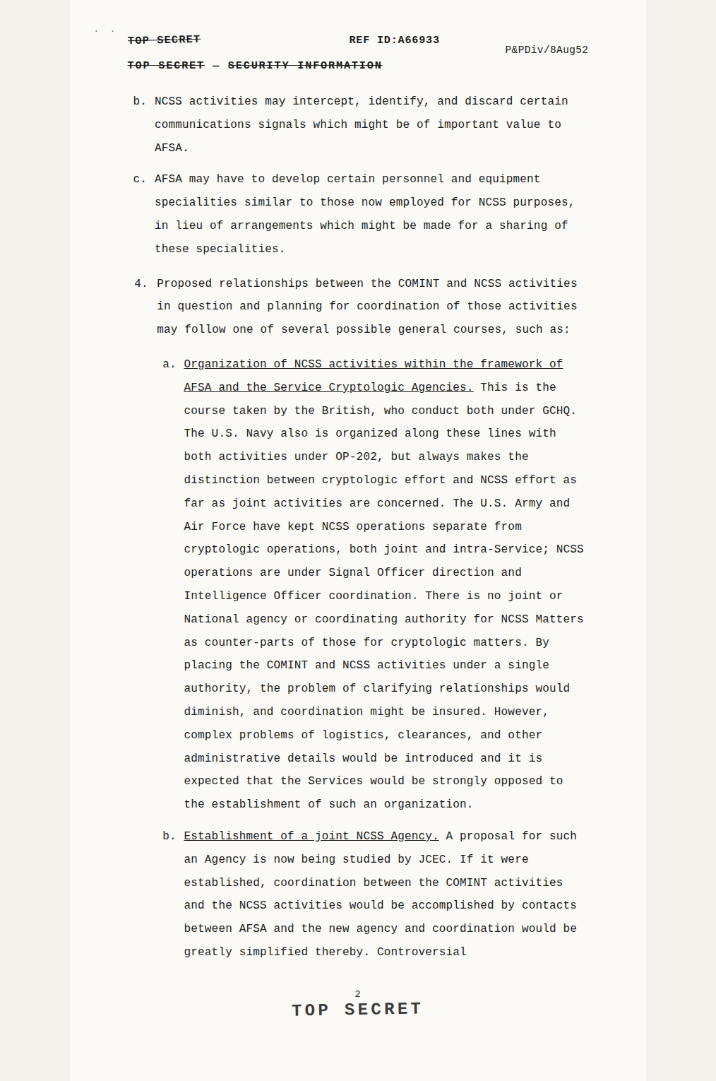. .
TOP SECRET
REF ID:A66933
P&PDiv/8Aug52
TOP SECRET — SECURITY INFORMATION
b.
NCSS activities may intercept, identify, and discard certain communications signals which might be of important value to AFSA.
c.
AFSA may have to develop certain personnel and equipment specialities similar to those now employed for NCSS purposes, in lieu of arrangements which might be made for a sharing of these specialities.
4.
Proposed relationships between the COMINT and NCSS activities in question and planning for coordination of those activities may follow one of several possible general courses, such as:
a.
Organization of NCSS activities within the framework of AFSA and the Service Cryptologic Agencies. This is the course taken by the British, who conduct both under GCHQ. The U.S. Navy also is organized along these lines with both activities under OP-202, but always makes the distinction between cryptologic effort and NCSS effort as far as joint activities are concerned. The U.S. Army and Air Force have kept NCSS operations separate from cryptologic operations, both joint and intra-Service; NCSS operations are under Signal Officer direction and Intelligence Officer coordination. There is no joint or National agency or coordinating authority for NCSS Matters as counter-parts of those for cryptologic matters. By placing the COMINT and NCSS activities under a single authority, the problem of clarifying relationships would diminish, and coordination might be insured. However, complex problems of logistics, clearances, and other administrative details would be introduced and it is expected that the Services would be strongly opposed to the establishment of such an organization.
b.
Establishment of a joint NCSS Agency. A proposal for such an Agency is now being studied by JCEC. If it were established, coordination between the COMINT activities and the NCSS activities would be accomplished by contacts between AFSA and the new agency and coordination would be greatly simplified thereby. Controversial
2
TOP SECRET